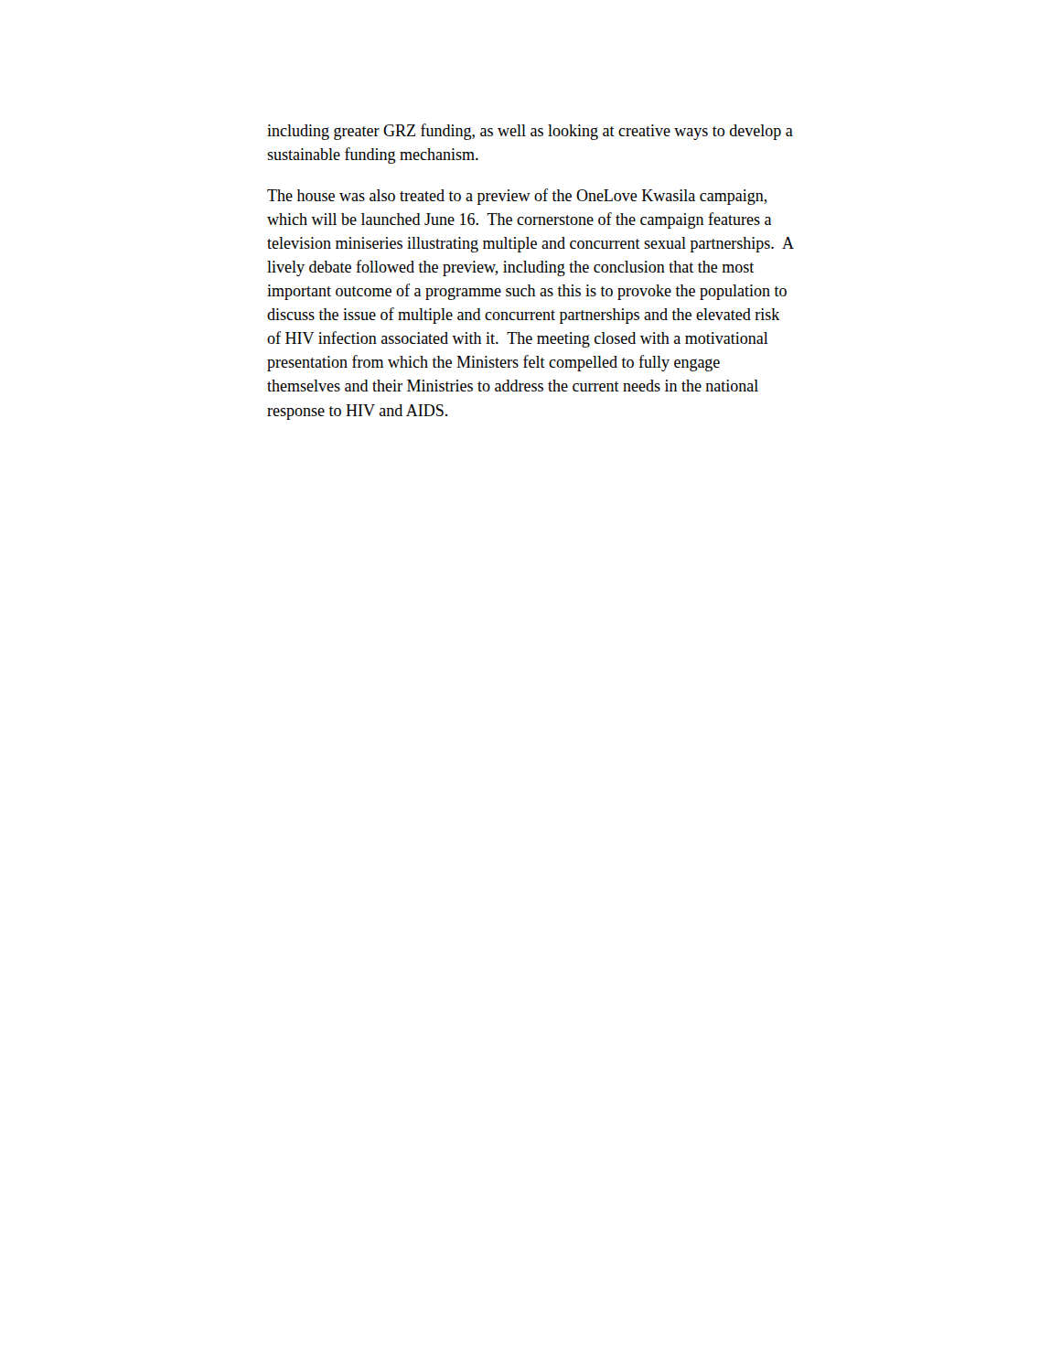including greater GRZ funding, as well as looking at creative ways to develop a sustainable funding mechanism.
The house was also treated to a preview of the OneLove Kwasila campaign, which will be launched June 16. The cornerstone of the campaign features a television miniseries illustrating multiple and concurrent sexual partnerships. A lively debate followed the preview, including the conclusion that the most important outcome of a programme such as this is to provoke the population to discuss the issue of multiple and concurrent partnerships and the elevated risk of HIV infection associated with it. The meeting closed with a motivational presentation from which the Ministers felt compelled to fully engage themselves and their Ministries to address the current needs in the national response to HIV and AIDS.